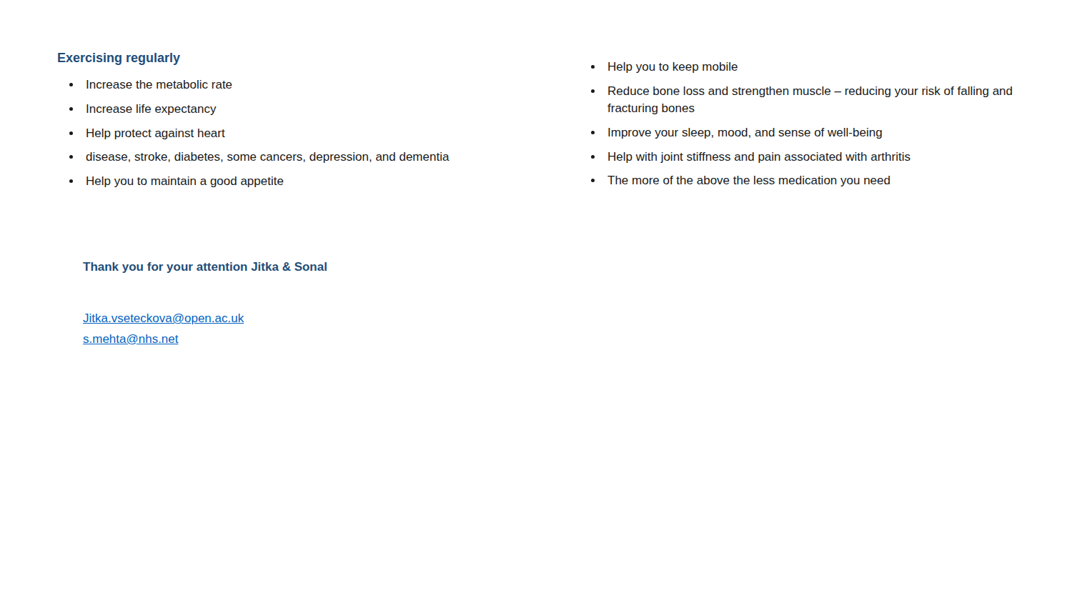Exercising regularly
Increase the metabolic rate
Increase life expectancy
Help protect against heart
disease, stroke, diabetes, some cancers, depression, and dementia
Help you to maintain a good appetite
Thank you for your attention Jitka & Sonal
Jitka.vseteckova@open.ac.uk s.mehta@nhs.net
Help you to keep mobile
Reduce bone loss and strengthen muscle – reducing your risk of falling and fracturing bones
Improve your sleep, mood, and sense of well-being
Help with joint stiffness and pain associated with arthritis
The more of the above the less medication you need